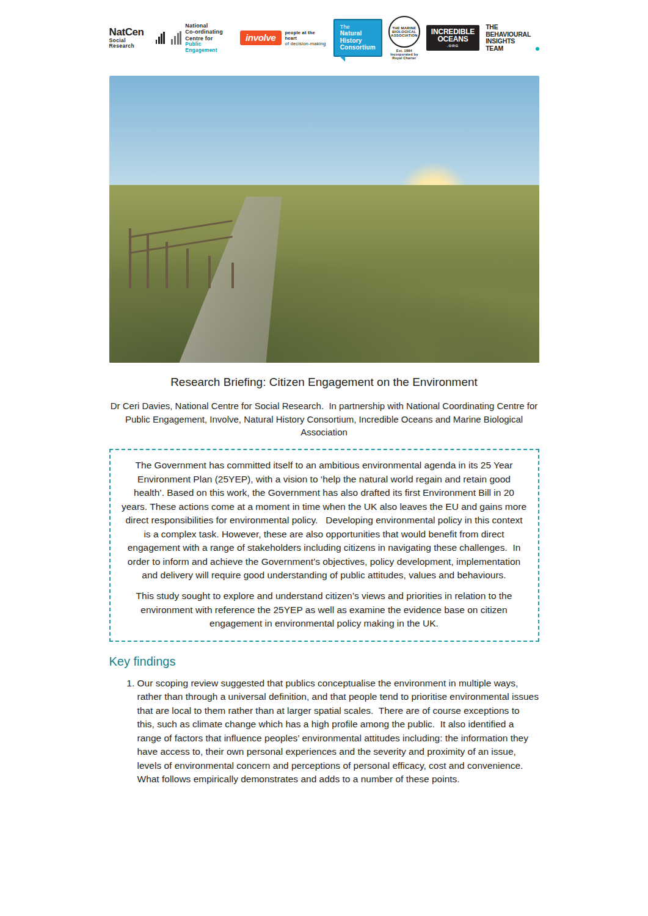NatCenSocial Research
National Co-ordinating Centre for Public Engagement
involve
people at the heart
of decision-making
The Natural History Consortium
THE MARINE BIOLOGICAL ASSOCIATION
Est. 1884
Incorporated by
Royal Charter
INCREDIBLE
OCEANS.ORG
THE
BEHAVIOURAL
INSIGHTS TEAM
Research Briefing: Citizen Engagement on the Environment
Dr Ceri Davies, National Centre for Social Research. In partnership with National Coordinating Centre for Public Engagement, Involve, Natural History Consortium, Incredible Oceans and Marine Biological Association
The Government has committed itself to an ambitious environmental agenda in its 25 Year Environment Plan (25YEP), with a vision to ‘help the natural world regain and retain good health’. Based on this work, the Government has also drafted its first Environment Bill in 20 years. These actions come at a moment in time when the UK also leaves the EU and gains more direct responsibilities for environmental policy. Developing environmental policy in this context is a complex task. However, these are also opportunities that would benefit from direct engagement with a range of stakeholders including citizens in navigating these challenges. In order to inform and achieve the Government’s objectives, policy development, implementation and delivery will require good understanding of public attitudes, values and behaviours.
This study sought to explore and understand citizen’s views and priorities in relation to the environment with reference the 25YEP as well as examine the evidence base on citizen engagement in environmental policy making in the UK.
Key findings
Our scoping review suggested that publics conceptualise the environment in multiple ways, rather than through a universal definition, and that people tend to prioritise environmental issues that are local to them rather than at larger spatial scales. There are of course exceptions to this, such as climate change which has a high profile among the public. It also identified a range of factors that influence peoples’ environmental attitudes including: the information they have access to, their own personal experiences and the severity and proximity of an issue, levels of environmental concern and perceptions of personal efficacy, cost and convenience. What follows empirically demonstrates and adds to a number of these points.